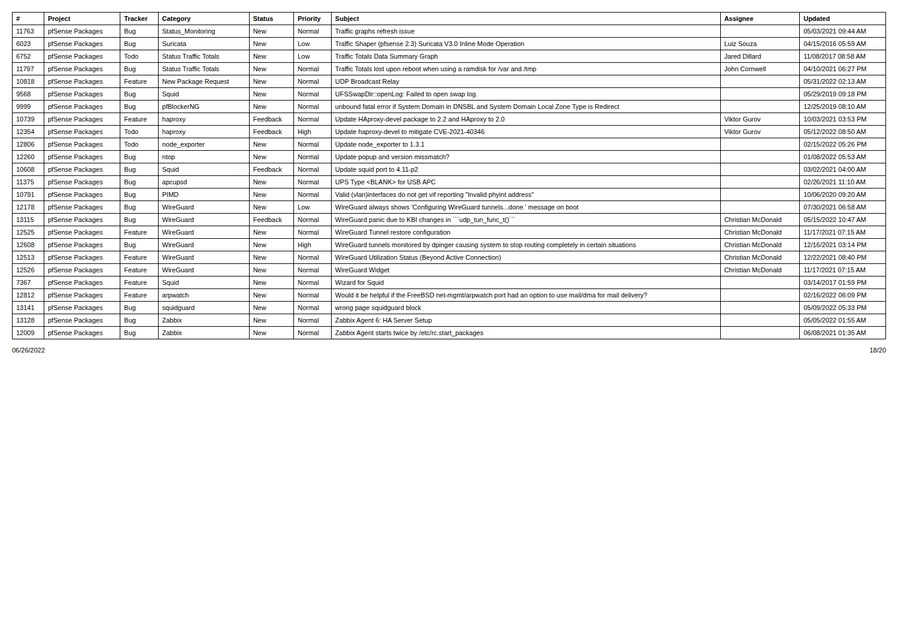| # | Project | Tracker | Category | Status | Priority | Subject | Assignee | Updated |
| --- | --- | --- | --- | --- | --- | --- | --- | --- |
| 11763 | pfSense Packages | Bug | Status_Monitoring | New | Normal | Traffic graphs refresh issue | | 05/03/2021 09:44 AM |
| 6023 | pfSense Packages | Bug | Suricata | New | Low | Traffic Shaper (pfsense 2.3) Suricata V3.0 Inline Mode Operation | Luiz Souza | 04/15/2016 05:59 AM |
| 6752 | pfSense Packages | Todo | Status Traffic Totals | New | Low | Traffic Totals Data Summary Graph | Jared Dillard | 11/08/2017 08:58 AM |
| 11797 | pfSense Packages | Bug | Status Traffic Totals | New | Normal | Traffic Totals lost upon reboot when using a ramdisk for /var and /tmp | John Cornwell | 04/10/2021 06:27 PM |
| 10818 | pfSense Packages | Feature | New Package Request | New | Normal | UDP Broadcast Relay | | 05/31/2022 02:13 AM |
| 9568 | pfSense Packages | Bug | Squid | New | Normal | UFSSwapDir::openLog: Failed to open swap log. | | 05/29/2019 09:18 PM |
| 9999 | pfSense Packages | Bug | pfBlockerNG | New | Normal | unbound fatal error if System Domain in DNSBL and System Domain Local Zone Type is Redirect | | 12/25/2019 08:10 AM |
| 10739 | pfSense Packages | Feature | haproxy | Feedback | Normal | Update HAproxy-devel package to 2.2 and HAproxy to 2.0 | Viktor Gurov | 10/03/2021 03:53 PM |
| 12354 | pfSense Packages | Todo | haproxy | Feedback | High | Update haproxy-devel to mitigate CVE-2021-40346 | Viktor Gurov | 05/12/2022 08:50 AM |
| 12806 | pfSense Packages | Todo | node_exporter | New | Normal | Update node_exporter to 1.3.1 | | 02/15/2022 05:26 PM |
| 12260 | pfSense Packages | Bug | ntop | New | Normal | Update popup and version missmatch? | | 01/08/2022 05:53 AM |
| 10608 | pfSense Packages | Bug | Squid | Feedback | Normal | Update squid port to 4.11-p2 | | 03/02/2021 04:00 AM |
| 11375 | pfSense Packages | Bug | apcupsd | New | Normal | UPS Type <BLANK> for USB APC | | 02/26/2021 11:10 AM |
| 10791 | pfSense Packages | Bug | PIMD | New | Normal | Valid (vlan)interfaces do not get vif reporting "Invalid phyint address" | | 10/06/2020 09:20 AM |
| 12178 | pfSense Packages | Bug | WireGuard | New | Low | WireGuard always shows 'Configuring WireGuard tunnels...done.' message on boot | | 07/30/2021 06:58 AM |
| 13115 | pfSense Packages | Bug | WireGuard | Feedback | Normal | WireGuard panic due to KBI changes in ```udp_tun_func_t()``` | Christian McDonald | 05/15/2022 10:47 AM |
| 12525 | pfSense Packages | Feature | WireGuard | New | Normal | WireGuard Tunnel restore configuration | Christian McDonald | 11/17/2021 07:15 AM |
| 12608 | pfSense Packages | Bug | WireGuard | New | High | WireGuard tunnels monitored by dpinger causing system to stop routing completely in certain situations | Christian McDonald | 12/16/2021 03:14 PM |
| 12513 | pfSense Packages | Feature | WireGuard | New | Normal | WireGuard Utilization Status (Beyond Active Connection) | Christian McDonald | 12/22/2021 08:40 PM |
| 12526 | pfSense Packages | Feature | WireGuard | New | Normal | WireGuard Widget | Christian McDonald | 11/17/2021 07:15 AM |
| 7367 | pfSense Packages | Feature | Squid | New | Normal | Wizard for Squid | | 03/14/2017 01:59 PM |
| 12812 | pfSense Packages | Feature | arpwatch | New | Normal | Would it be helpful if the FreeBSD net-mgmt/arpwatch port had an option to use mail/dma for mail delivery? | | 02/16/2022 06:09 PM |
| 13141 | pfSense Packages | Bug | squidguard | New | Normal | wrong page squidguard block | | 05/09/2022 05:33 PM |
| 13128 | pfSense Packages | Bug | Zabbix | New | Normal | Zabbix Agent 6: HA Server Setup | | 05/05/2022 01:55 AM |
| 12009 | pfSense Packages | Bug | Zabbix | New | Normal | Zabbix Agent starts twice by /etc/rc.start_packages | | 06/08/2021 01:35 AM |
06/26/2022 18/20